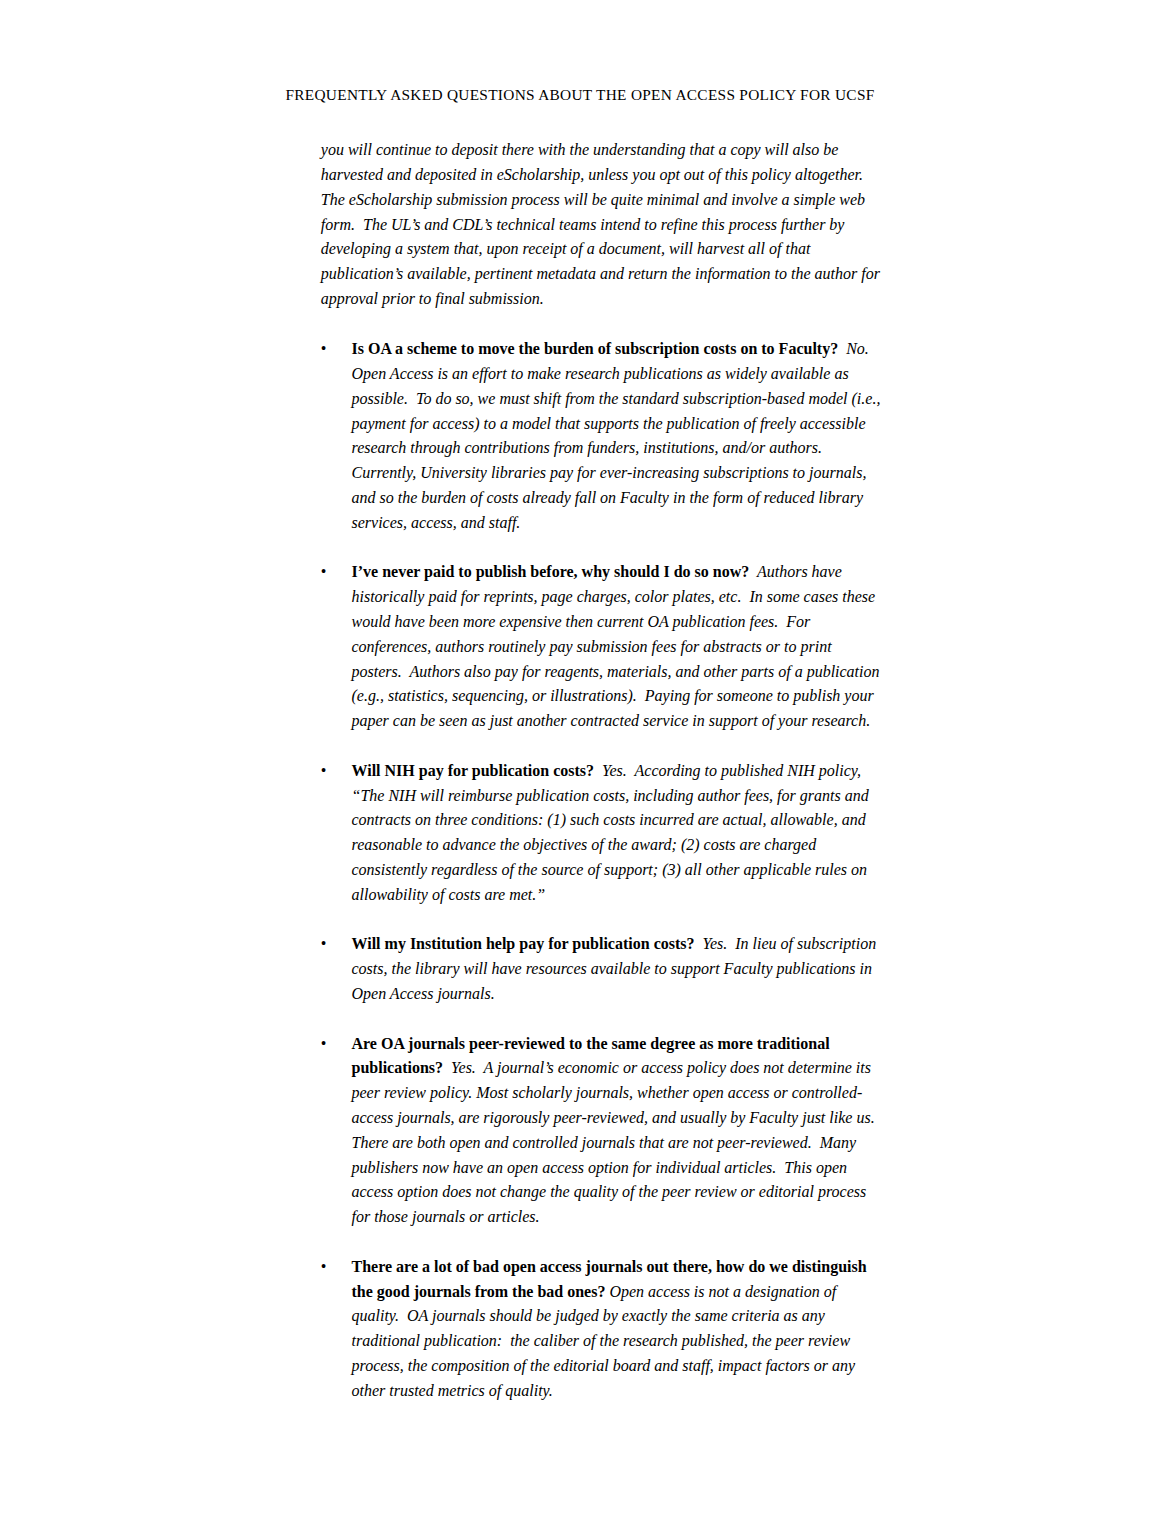FREQUENTLY ASKED QUESTIONS ABOUT THE OPEN ACCESS POLICY FOR UCSF
you will continue to deposit there with the understanding that a copy will also be harvested and deposited in eScholarship, unless you opt out of this policy altogether. The eScholarship submission process will be quite minimal and involve a simple web form. The UL’s and CDL’s technical teams intend to refine this process further by developing a system that, upon receipt of a document, will harvest all of that publication’s available, pertinent metadata and return the information to the author for approval prior to final submission.
Is OA a scheme to move the burden of subscription costs on to Faculty? No. Open Access is an effort to make research publications as widely available as possible. To do so, we must shift from the standard subscription-based model (i.e., payment for access) to a model that supports the publication of freely accessible research through contributions from funders, institutions, and/or authors. Currently, University libraries pay for ever-increasing subscriptions to journals, and so the burden of costs already fall on Faculty in the form of reduced library services, access, and staff.
I’ve never paid to publish before, why should I do so now? Authors have historically paid for reprints, page charges, color plates, etc. In some cases these would have been more expensive then current OA publication fees. For conferences, authors routinely pay submission fees for abstracts or to print posters. Authors also pay for reagents, materials, and other parts of a publication (e.g., statistics, sequencing, or illustrations). Paying for someone to publish your paper can be seen as just another contracted service in support of your research.
Will NIH pay for publication costs? Yes. According to published NIH policy, “The NIH will reimburse publication costs, including author fees, for grants and contracts on three conditions: (1) such costs incurred are actual, allowable, and reasonable to advance the objectives of the award; (2) costs are charged consistently regardless of the source of support; (3) all other applicable rules on allowability of costs are met.”
Will my Institution help pay for publication costs? Yes. In lieu of subscription costs, the library will have resources available to support Faculty publications in Open Access journals.
Are OA journals peer-reviewed to the same degree as more traditional publications? Yes. A journal’s economic or access policy does not determine its peer review policy. Most scholarly journals, whether open access or controlled-access journals, are rigorously peer-reviewed, and usually by Faculty just like us. There are both open and controlled journals that are not peer-reviewed. Many publishers now have an open access option for individual articles. This open access option does not change the quality of the peer review or editorial process for those journals or articles.
There are a lot of bad open access journals out there, how do we distinguish the good journals from the bad ones? Open access is not a designation of quality. OA journals should be judged by exactly the same criteria as any traditional publication: the caliber of the research published, the peer review process, the composition of the editorial board and staff, impact factors or any other trusted metrics of quality.